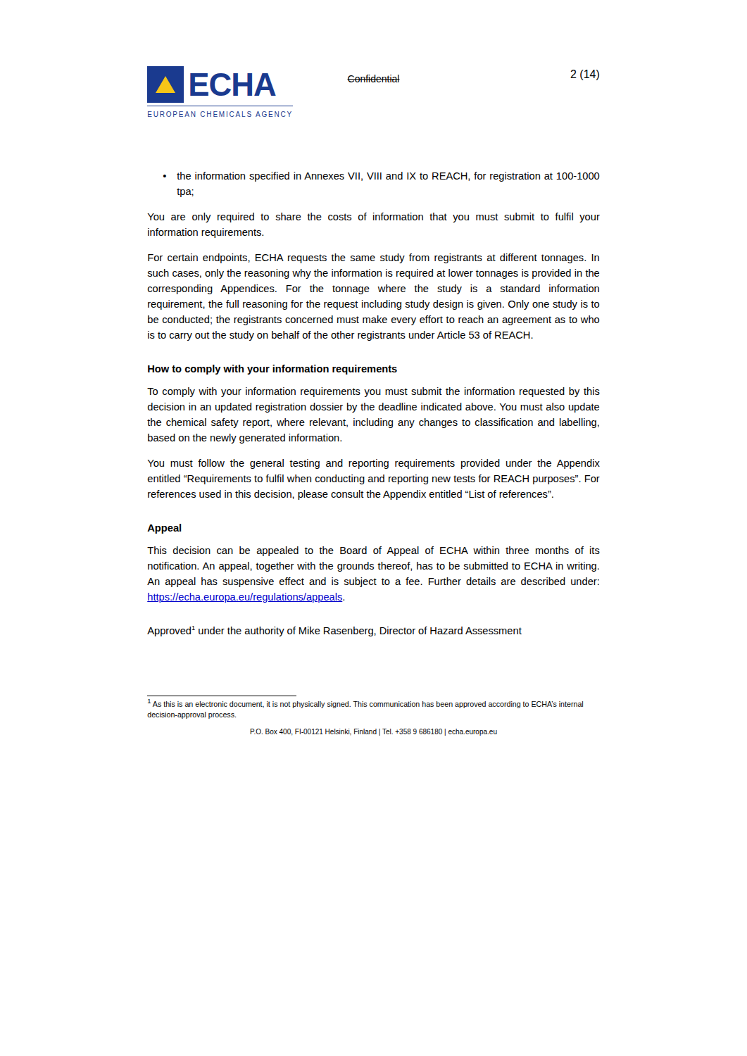ECHA
EUROPEAN CHEMICALS AGENCY
Confidential
2 (14)
the information specified in Annexes VII, VIII and IX to REACH, for registration at 100-1000 tpa;
You are only required to share the costs of information that you must submit to fulfil your information requirements.
For certain endpoints, ECHA requests the same study from registrants at different tonnages. In such cases, only the reasoning why the information is required at lower tonnages is provided in the corresponding Appendices. For the tonnage where the study is a standard information requirement, the full reasoning for the request including study design is given. Only one study is to be conducted; the registrants concerned must make every effort to reach an agreement as to who is to carry out the study on behalf of the other registrants under Article 53 of REACH.
How to comply with your information requirements
To comply with your information requirements you must submit the information requested by this decision in an updated registration dossier by the deadline indicated above. You must also update the chemical safety report, where relevant, including any changes to classification and labelling, based on the newly generated information.
You must follow the general testing and reporting requirements provided under the Appendix entitled “Requirements to fulfil when conducting and reporting new tests for REACH purposes”. For references used in this decision, please consult the Appendix entitled “List of references”.
Appeal
This decision can be appealed to the Board of Appeal of ECHA within three months of its notification. An appeal, together with the grounds thereof, has to be submitted to ECHA in writing. An appeal has suspensive effect and is subject to a fee. Further details are described under: https://echa.europa.eu/regulations/appeals.
Approved1 under the authority of Mike Rasenberg, Director of Hazard Assessment
1 As this is an electronic document, it is not physically signed. This communication has been approved according to ECHA’s internal decision-approval process.
P.O. Box 400, FI-00121 Helsinki, Finland | Tel. +358 9 686180 | echa.europa.eu